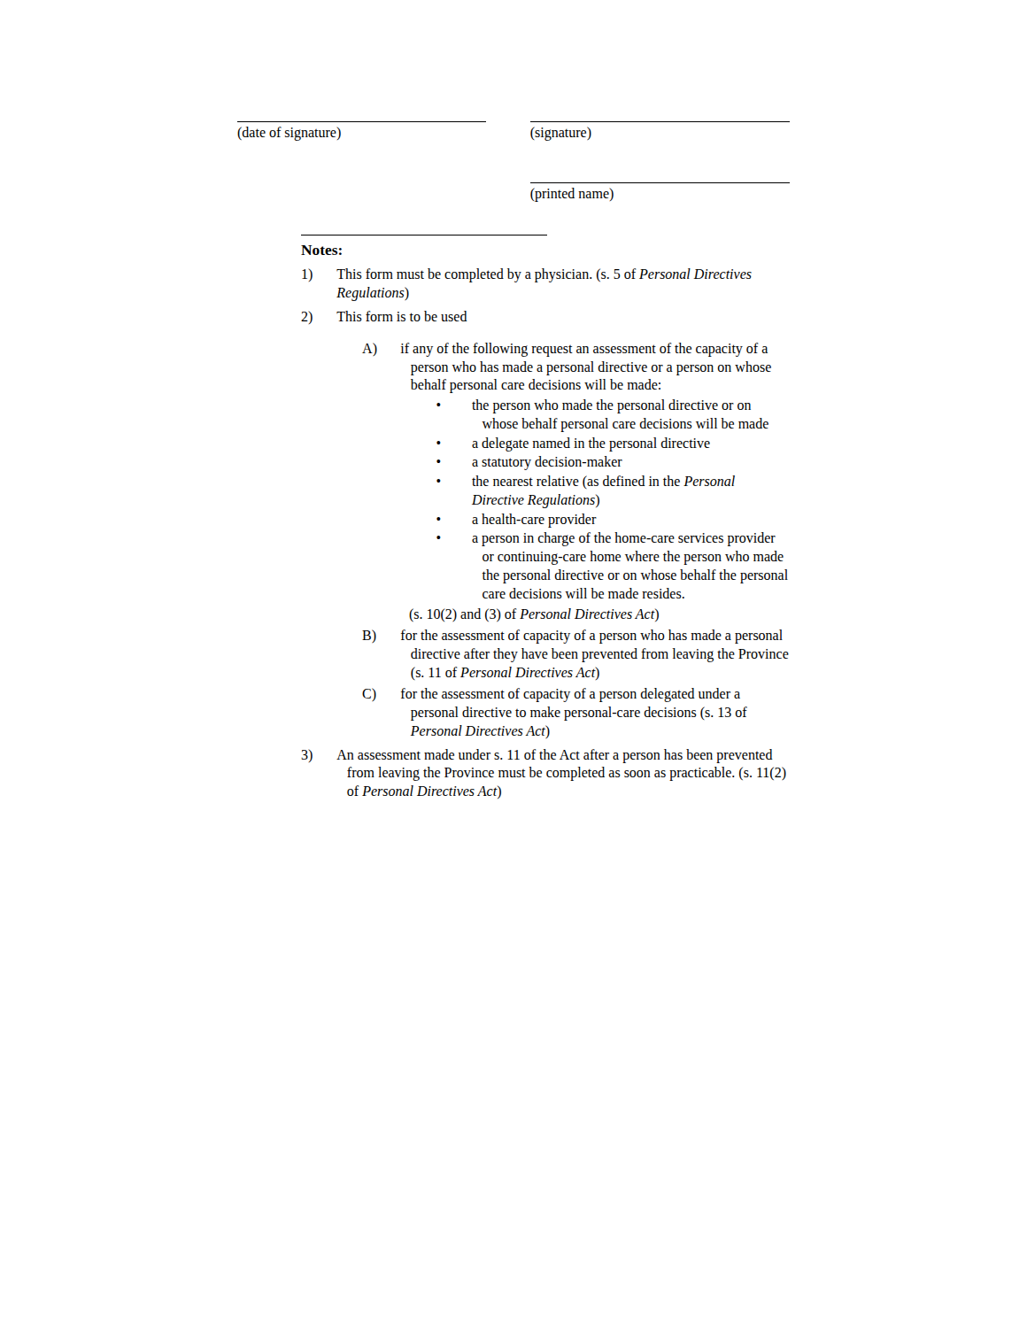| (date of signature) | | (signature) (printed name) |
Notes:
1) This form must be completed by a physician. (s. 5 of Personal Directives Regulations)
2) This form is to be used
A) if any of the following request an assessment of the capacity of a person who has made a personal directive or a person on whose behalf personal care decisions will be made:
•the person who made the personal directive or on whose behalf personal care decisions will be made
•a delegate named in the personal directive
•a statutory decision-maker
•the nearest relative (as defined in the Personal Directive Regulations)
•a health-care provider
•a person in charge of the home-care services provider or continuing-care home where the person who made the personal directive or on whose behalf the personal care decisions will be made resides.
(s. 10(2) and (3) of Personal Directives Act)
B) for the assessment of capacity of a person who has made a personal directive after they have been prevented from leaving the Province (s. 11 of Personal Directives Act)
C) for the assessment of capacity of a person delegated under a personal directive to make personal-care decisions (s. 13 of Personal Directives Act)
3) An assessment made under s. 11 of the Act after a person has been prevented from leaving the Province must be completed as soon as practicable. (s. 11(2) of Personal Directives Act)